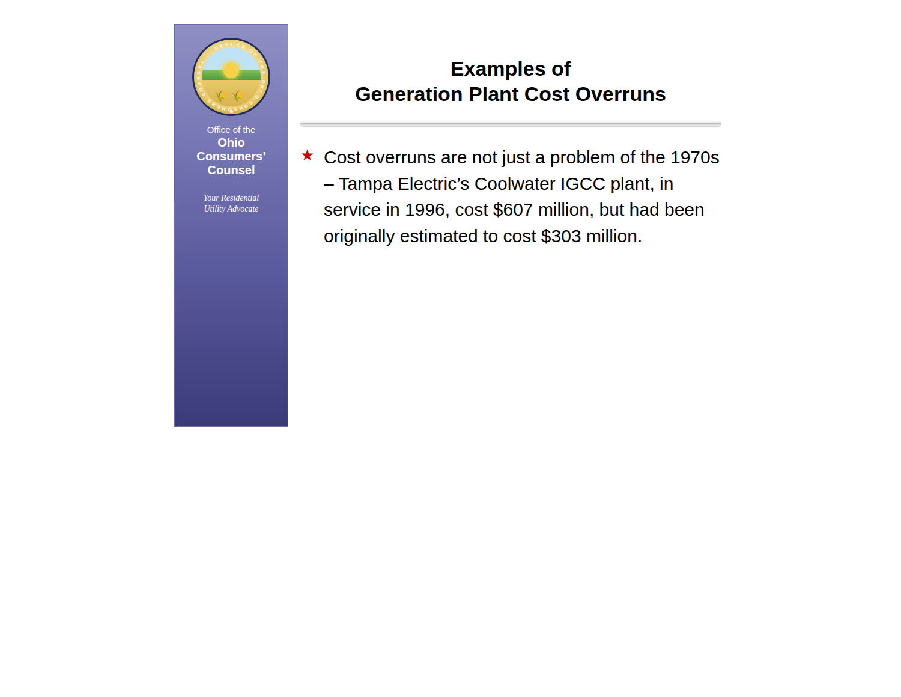🌾🌾
O F F I C E O F T H E O H I O C O N S U M E R S C O U N S E L
★
Office of the
Ohio
Consumers’
Counsel
Your Residential
Utility Advocate
Examples of
Generation Plant Cost Overruns
★ Cost overruns are not just a problem of the 1970s – Tampa Electric’s Coolwater IGCC plant, in service in 1996, cost $607 million, but had been originally estimated to cost $303 million.